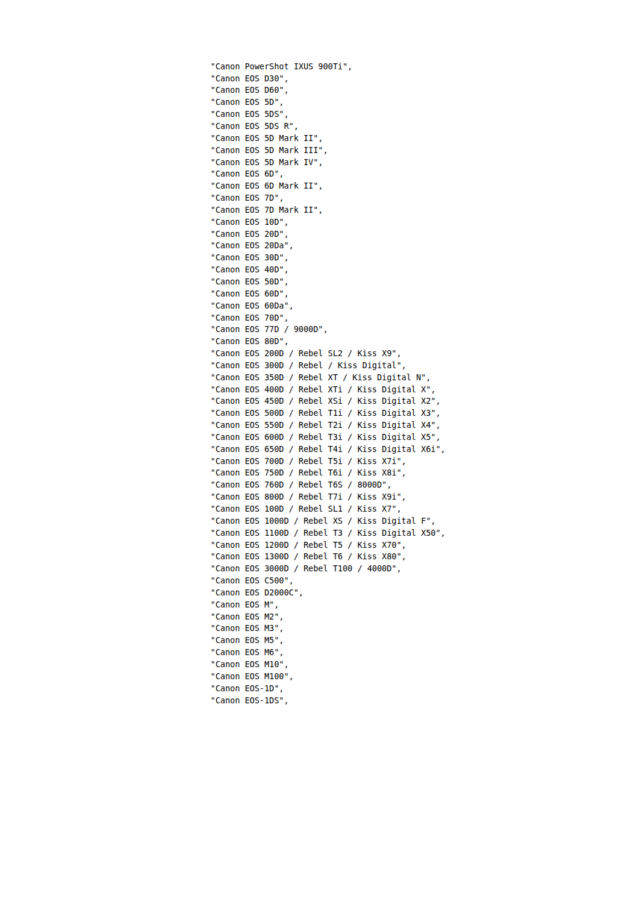"Canon PowerShot IXUS 900Ti",
"Canon EOS D30",
"Canon EOS D60",
"Canon EOS 5D",
"Canon EOS 5DS",
"Canon EOS 5DS R",
"Canon EOS 5D Mark II",
"Canon EOS 5D Mark III",
"Canon EOS 5D Mark IV",
"Canon EOS 6D",
"Canon EOS 6D Mark II",
"Canon EOS 7D",
"Canon EOS 7D Mark II",
"Canon EOS 10D",
"Canon EOS 20D",
"Canon EOS 20Da",
"Canon EOS 30D",
"Canon EOS 40D",
"Canon EOS 50D",
"Canon EOS 60D",
"Canon EOS 60Da",
"Canon EOS 70D",
"Canon EOS 77D / 9000D",
"Canon EOS 80D",
"Canon EOS 200D / Rebel SL2 / Kiss X9",
"Canon EOS 300D / Rebel / Kiss Digital",
"Canon EOS 350D / Rebel XT / Kiss Digital N",
"Canon EOS 400D / Rebel XTi / Kiss Digital X",
"Canon EOS 450D / Rebel XSi / Kiss Digital X2",
"Canon EOS 500D / Rebel T1i / Kiss Digital X3",
"Canon EOS 550D / Rebel T2i / Kiss Digital X4",
"Canon EOS 600D / Rebel T3i / Kiss Digital X5",
"Canon EOS 650D / Rebel T4i / Kiss Digital X6i",
"Canon EOS 700D / Rebel T5i / Kiss X7i",
"Canon EOS 750D / Rebel T6i / Kiss X8i",
"Canon EOS 760D / Rebel T6S / 8000D",
"Canon EOS 800D / Rebel T7i / Kiss X9i",
"Canon EOS 100D / Rebel SL1 / Kiss X7",
"Canon EOS 1000D / Rebel XS / Kiss Digital F",
"Canon EOS 1100D / Rebel T3 / Kiss Digital X50",
"Canon EOS 1200D / Rebel T5 / Kiss X70",
"Canon EOS 1300D / Rebel T6 / Kiss X80",
"Canon EOS 3000D / Rebel T100 / 4000D",
"Canon EOS C500",
"Canon EOS D2000C",
"Canon EOS M",
"Canon EOS M2",
"Canon EOS M3",
"Canon EOS M5",
"Canon EOS M6",
"Canon EOS M10",
"Canon EOS M100",
"Canon EOS-1D",
"Canon EOS-1DS",